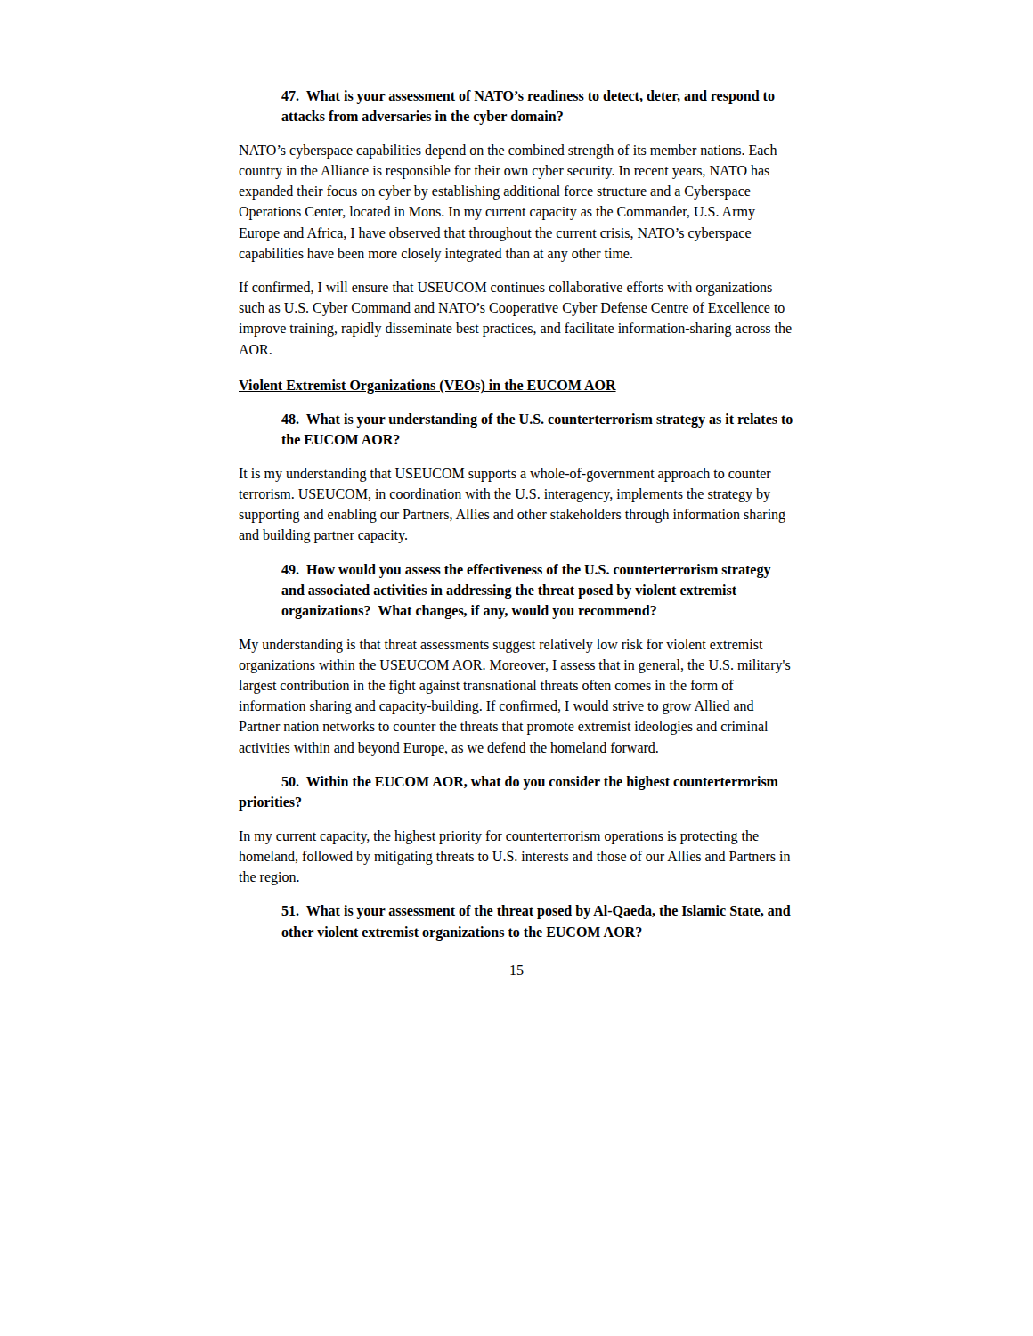47. What is your assessment of NATO’s readiness to detect, deter, and respond to attacks from adversaries in the cyber domain?
NATO’s cyberspace capabilities depend on the combined strength of its member nations. Each country in the Alliance is responsible for their own cyber security. In recent years, NATO has expanded their focus on cyber by establishing additional force structure and a Cyberspace Operations Center, located in Mons. In my current capacity as the Commander, U.S. Army Europe and Africa, I have observed that throughout the current crisis, NATO’s cyberspace capabilities have been more closely integrated than at any other time.
If confirmed, I will ensure that USEUCOM continues collaborative efforts with organizations such as U.S. Cyber Command and NATO’s Cooperative Cyber Defense Centre of Excellence to improve training, rapidly disseminate best practices, and facilitate information-sharing across the AOR.
Violent Extremist Organizations (VEOs) in the EUCOM AOR
48. What is your understanding of the U.S. counterterrorism strategy as it relates to the EUCOM AOR?
It is my understanding that USEUCOM supports a whole-of-government approach to counter terrorism. USEUCOM, in coordination with the U.S. interagency, implements the strategy by supporting and enabling our Partners, Allies and other stakeholders through information sharing and building partner capacity.
49. How would you assess the effectiveness of the U.S. counterterrorism strategy and associated activities in addressing the threat posed by violent extremist organizations? What changes, if any, would you recommend?
My understanding is that threat assessments suggest relatively low risk for violent extremist organizations within the USEUCOM AOR. Moreover, I assess that in general, the U.S. military's largest contribution in the fight against transnational threats often comes in the form of information sharing and capacity-building. If confirmed, I would strive to grow Allied and Partner nation networks to counter the threats that promote extremist ideologies and criminal activities within and beyond Europe, as we defend the homeland forward.
50. Within the EUCOM AOR, what do you consider the highest counterterrorism priorities?
In my current capacity, the highest priority for counterterrorism operations is protecting the homeland, followed by mitigating threats to U.S. interests and those of our Allies and Partners in the region.
51. What is your assessment of the threat posed by Al-Qaeda, the Islamic State, and other violent extremist organizations to the EUCOM AOR?
15